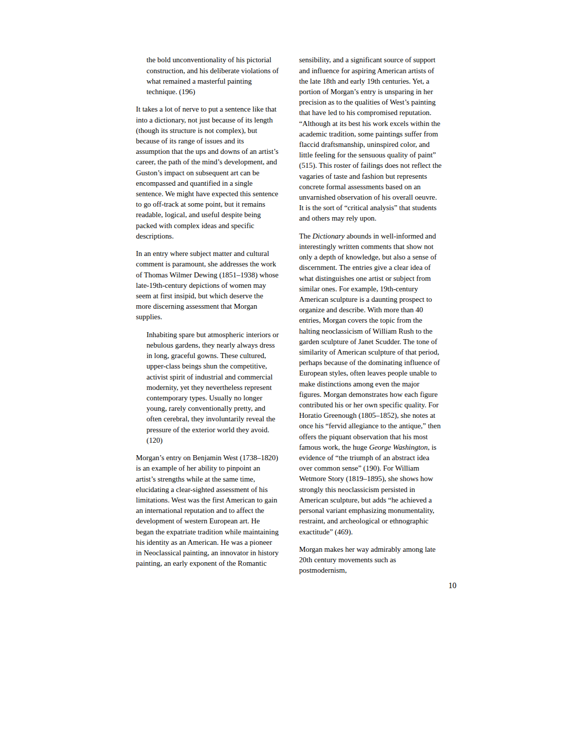the bold unconventionality of his pictorial construction, and his deliberate violations of what remained a masterful painting technique. (196)
It takes a lot of nerve to put a sentence like that into a dictionary, not just because of its length (though its structure is not complex), but because of its range of issues and its assumption that the ups and downs of an artist’s career, the path of the mind’s development, and Guston’s impact on subsequent art can be encompassed and quantified in a single sentence. We might have expected this sentence to go off-track at some point, but it remains readable, logical, and useful despite being packed with complex ideas and specific descriptions.
In an entry where subject matter and cultural comment is paramount, she addresses the work of Thomas Wilmer Dewing (1851–1938) whose late-19th-century depictions of women may seem at first insipid, but which deserve the more discerning assessment that Morgan supplies.
Inhabiting spare but atmospheric interiors or nebulous gardens, they nearly always dress in long, graceful gowns. These cultured, upper-class beings shun the competitive, activist spirit of industrial and commercial modernity, yet they nevertheless represent contemporary types. Usually no longer young, rarely conventionally pretty, and often cerebral, they involuntarily reveal the pressure of the exterior world they avoid. (120)
Morgan’s entry on Benjamin West (1738–1820) is an example of her ability to pinpoint an artist’s strengths while at the same time, elucidating a clear-sighted assessment of his limitations. West was the first American to gain an international reputation and to affect the development of western European art. He began the expatriate tradition while maintaining his identity as an American. He was a pioneer in Neoclassical painting, an innovator in history painting, an early exponent of the Romantic sensibility, and a significant source of support and influence for aspiring American artists of the late 18th and early 19th centuries. Yet, a portion of Morgan’s entry is unsparing in her precision as to the qualities of West’s painting that have led to his compromised reputation. “Although at its best his work excels within the academic tradition, some paintings suffer from flaccid draftsmanship, uninspired color, and little feeling for the sensuous quality of paint” (515). This roster of failings does not reflect the vagaries of taste and fashion but represents concrete formal assessments based on an unvarnished observation of his overall oeuvre. It is the sort of “critical analysis” that students and others may rely upon.
The Dictionary abounds in well-informed and interestingly written comments that show not only a depth of knowledge, but also a sense of discernment. The entries give a clear idea of what distinguishes one artist or subject from similar ones. For example, 19th-century American sculpture is a daunting prospect to organize and describe. With more than 40 entries, Morgan covers the topic from the halting neoclassicism of William Rush to the garden sculpture of Janet Scudder. The tone of similarity of American sculpture of that period, perhaps because of the dominating influence of European styles, often leaves people unable to make distinctions among even the major figures. Morgan demonstrates how each figure contributed his or her own specific quality. For Horatio Greenough (1805–1852), she notes at once his “fervid allegiance to the antique,” then offers the piquant observation that his most famous work, the huge George Washington, is evidence of “the triumph of an abstract idea over common sense” (190). For William Wetmore Story (1819–1895), she shows how strongly this neoclassicism persisted in American sculpture, but adds “he achieved a personal variant emphasizing monumentality, restraint, and archeological or ethnographic exactitude” (469).
Morgan makes her way admirably among late 20th century movements such as postmodernism,
10